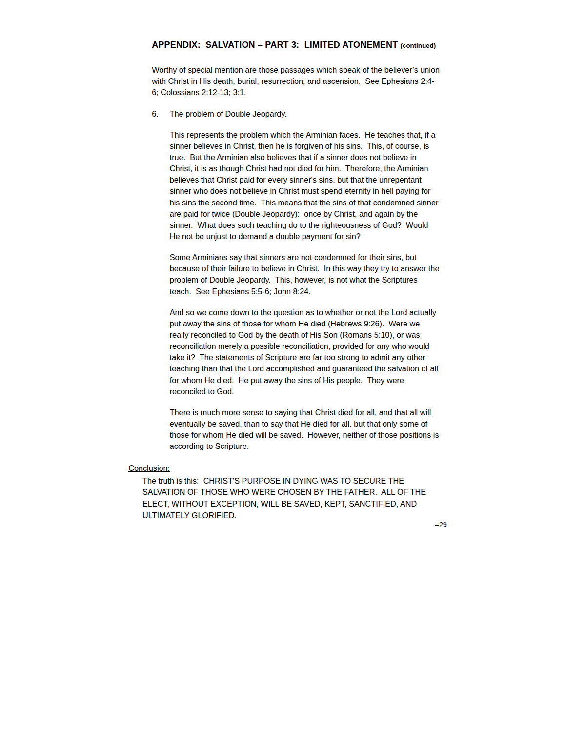APPENDIX: SALVATION – PART 3: LIMITED ATONEMENT (continued)
Worthy of special mention are those passages which speak of the believer’s union with Christ in His death, burial, resurrection, and ascension. See Ephesians 2:4-6; Colossians 2:12-13; 3:1.
6.
The problem of Double Jeopardy.
This represents the problem which the Arminian faces. He teaches that, if a sinner believes in Christ, then he is forgiven of his sins. This, of course, is true. But the Arminian also believes that if a sinner does not believe in Christ, it is as though Christ had not died for him. Therefore, the Arminian believes that Christ paid for every sinner's sins, but that the unrepentant sinner who does not believe in Christ must spend eternity in hell paying for his sins the second time. This means that the sins of that condemned sinner are paid for twice (Double Jeopardy): once by Christ, and again by the sinner. What does such teaching do to the righteousness of God? Would He not be unjust to demand a double payment for sin?
Some Arminians say that sinners are not condemned for their sins, but because of their failure to believe in Christ. In this way they try to answer the problem of Double Jeopardy. This, however, is not what the Scriptures teach. See Ephesians 5:5-6; John 8:24.
And so we come down to the question as to whether or not the Lord actually put away the sins of those for whom He died (Hebrews 9:26). Were we really reconciled to God by the death of His Son (Romans 5:10), or was reconciliation merely a possible reconciliation, provided for any who would take it? The statements of Scripture are far too strong to admit any other teaching than that the Lord accomplished and guaranteed the salvation of all for whom He died. He put away the sins of His people. They were reconciled to God.
There is much more sense to saying that Christ died for all, and that all will eventually be saved, than to say that He died for all, but that only some of those for whom He died will be saved. However, neither of those positions is according to Scripture.
Conclusion:
The truth is this: Christ's purpose in dying was to secure the salvation of those who were chosen by the Father. All of the elect, without exception, will be saved, kept, sanctified, and ultimately glorified.
–29